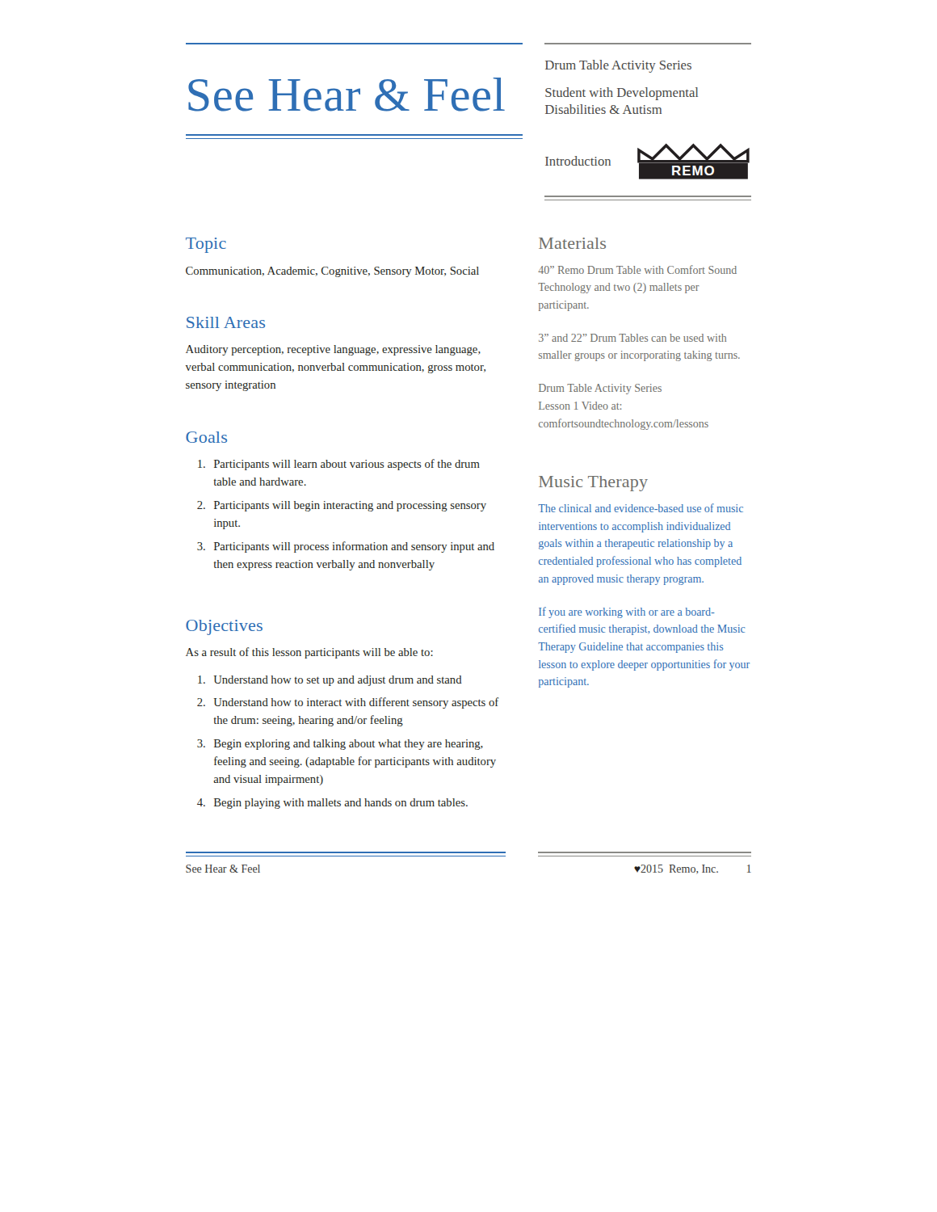See Hear & Feel
Drum Table Activity Series
Student with Developmental
Disabilities & Autism
Introduction
REMO REMO
Topic
Communication, Academic, Cognitive, Sensory Motor, Social
Skill Areas
Auditory perception, receptive language, expressive language, verbal communication, nonverbal communication, gross motor, sensory integration
Goals
Participants will learn about various aspects of the drum table and hardware.
Participants will begin interacting and processing sensory input.
Participants will process information and sensory input and then express reaction verbally and nonverbally
Objectives
As a result of this lesson participants will be able to:
Understand how to set up and adjust drum and stand
Understand how to interact with different sensory aspects of the drum: seeing, hearing and/or feeling
Begin exploring and talking about what they are hearing, feeling and seeing. (adaptable for participants with auditory and visual impairment)
Begin playing with mallets and hands on drum tables.
Materials
40” Remo Drum Table with Comfort Sound Technology and two (2) mallets per participant.
3” and 22” Drum Tables can be used with smaller groups or incorporating taking turns.
Drum Table Activity Series
Lesson 1 Video at:
comfortsoundtechnology.com/lessons
Music Therapy
The clinical and evidence-based use of music interventions to accomplish individualized goals within a therapeutic relationship by a credentialed professional who has completed an approved music therapy program.
If you are working with or are a board-certified music therapist, download the Music Therapy Guideline that accompanies this lesson to explore deeper opportunities for your participant.
See Hear & Feel
♥2015 Remo, Inc. 1